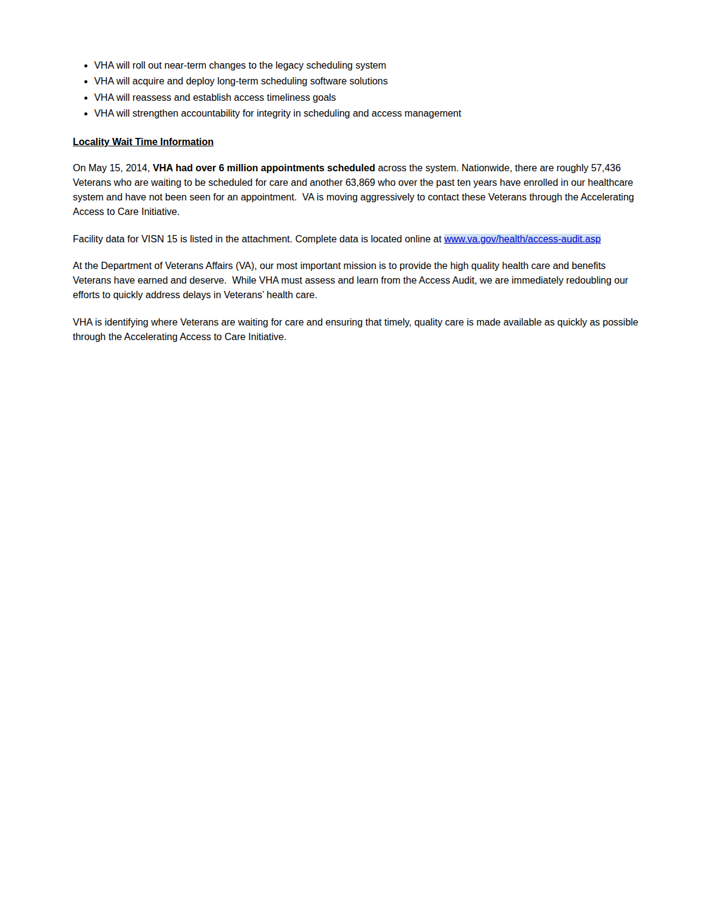VHA will roll out near-term changes to the legacy scheduling system
VHA will acquire and deploy long-term scheduling software solutions
VHA will reassess and establish access timeliness goals
VHA will strengthen accountability for integrity in scheduling and access management
Locality Wait Time Information
On May 15, 2014, VHA had over 6 million appointments scheduled across the system. Nationwide, there are roughly 57,436 Veterans who are waiting to be scheduled for care and another 63,869 who over the past ten years have enrolled in our healthcare system and have not been seen for an appointment. VA is moving aggressively to contact these Veterans through the Accelerating Access to Care Initiative.
Facility data for VISN 15 is listed in the attachment. Complete data is located online at www.va.gov/health/access-audit.asp
At the Department of Veterans Affairs (VA), our most important mission is to provide the high quality health care and benefits Veterans have earned and deserve. While VHA must assess and learn from the Access Audit, we are immediately redoubling our efforts to quickly address delays in Veterans’ health care.
VHA is identifying where Veterans are waiting for care and ensuring that timely, quality care is made available as quickly as possible through the Accelerating Access to Care Initiative.